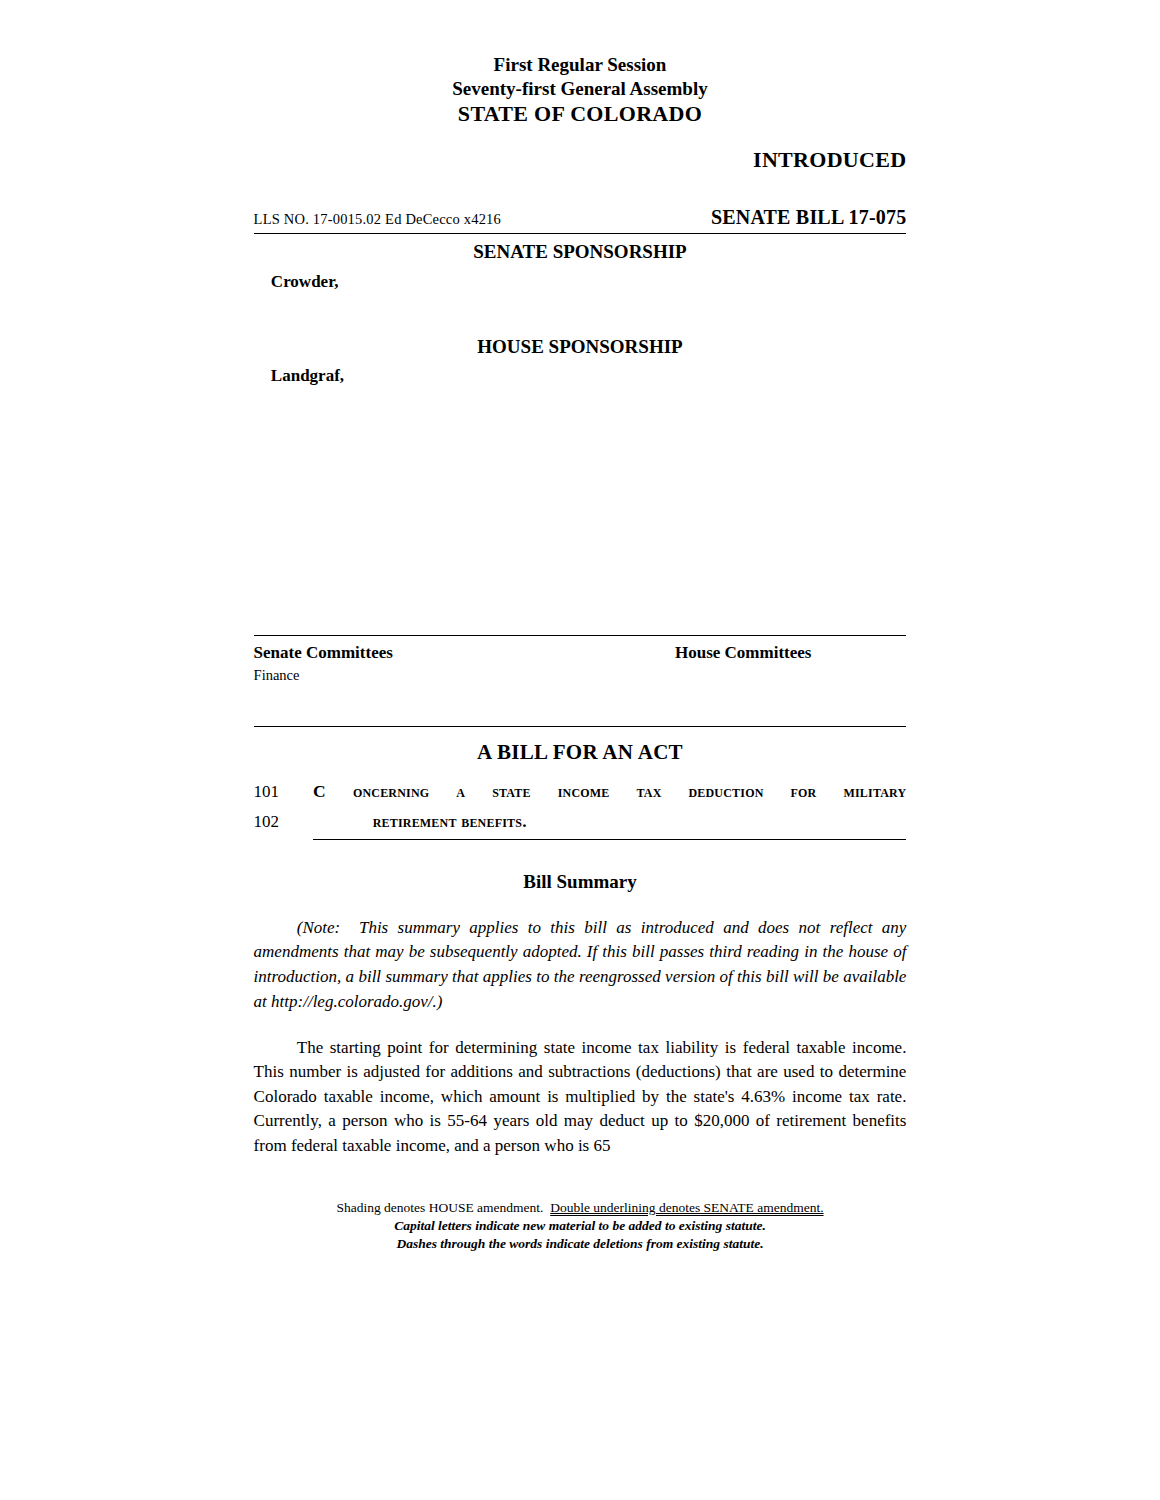First Regular Session
Seventy-first General Assembly
STATE OF COLORADO
INTRODUCED
LLS NO. 17-0015.02 Ed DeCecco x4216
SENATE BILL 17-075
SENATE SPONSORSHIP
Crowder,
HOUSE SPONSORSHIP
Landgraf,
Senate Committees
Finance
House Committees
A BILL FOR AN ACT
101
Concerning astate income tax deduction for military
102
retirement benefits.
Bill Summary
(Note: This summary applies to this bill as introduced and does not reflect any amendments that may be subsequently adopted. If this bill passes third reading in the house of introduction, a bill summary that applies to the reengrossed version of this bill will be available at http://leg.colorado.gov/.)
The starting point for determining state income tax liability is federal taxable income. This number is adjusted for additions and subtractions (deductions) that are used to determine Colorado taxable income, which amount is multiplied by the state's 4.63% income tax rate. Currently, a person who is 55-64 years old may deduct up to $20,000 of retirement benefits from federal taxable income, and a person who is 65
Shading denotes HOUSE amendment. Double underlining denotes SENATE amendment.
Capital letters indicate new material to be added to existing statute.
Dashes through the words indicate deletions from existing statute.